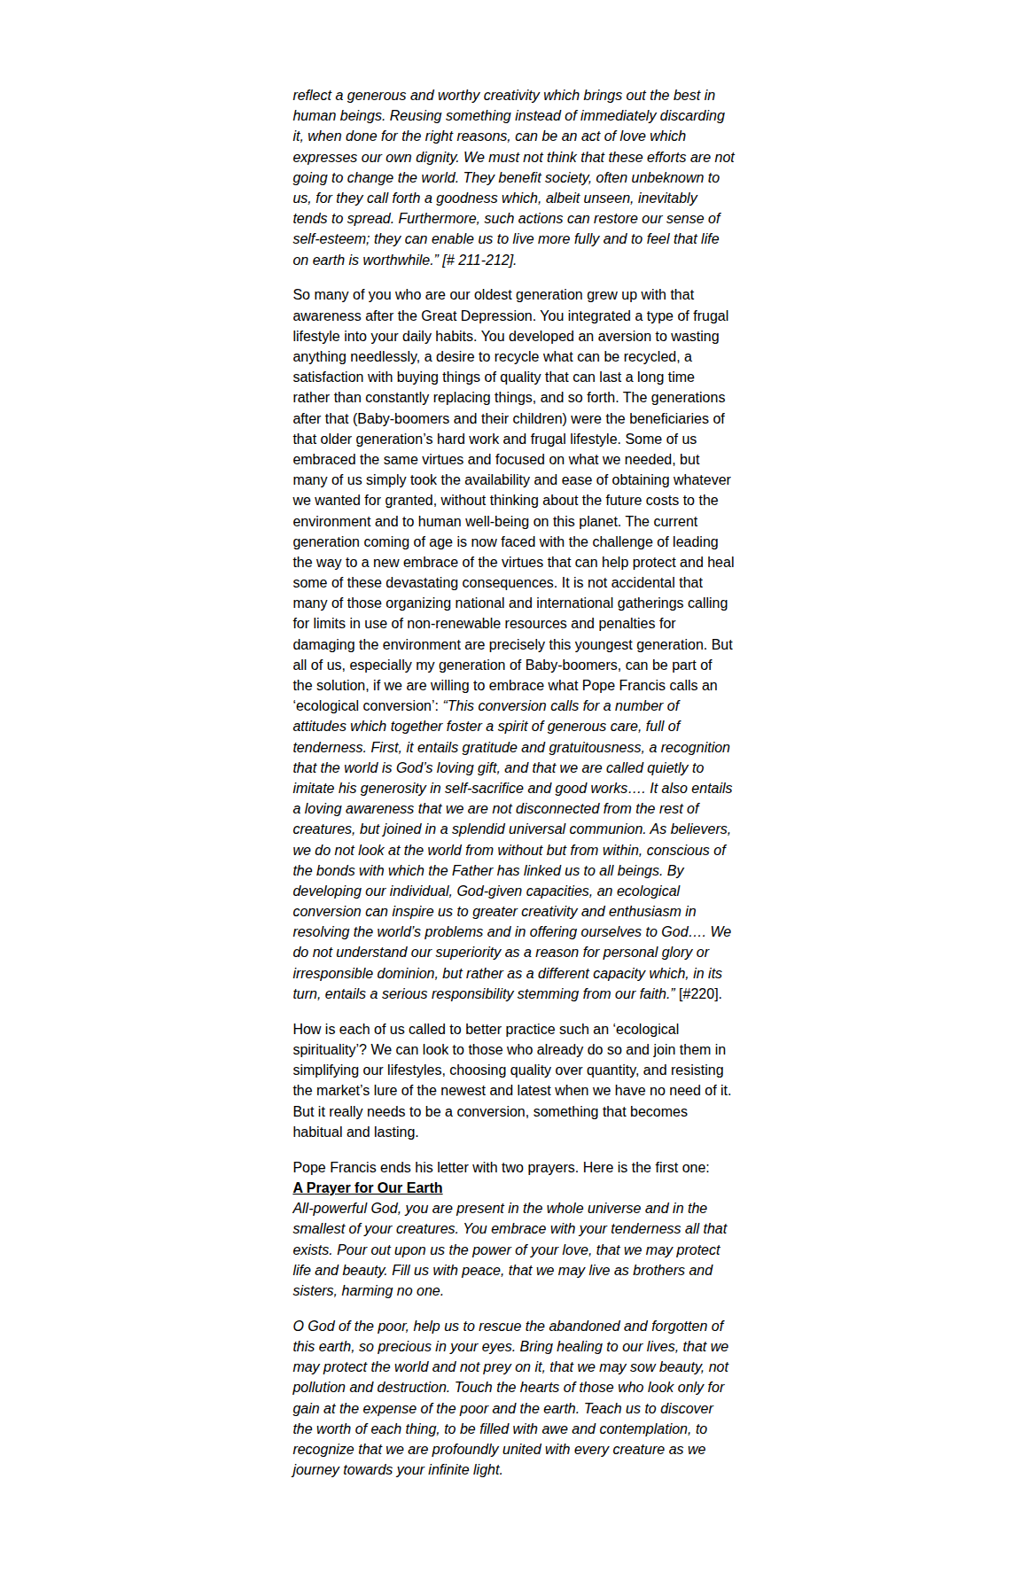reflect a generous and worthy creativity which brings out the best in human beings. Reusing something instead of immediately discarding it, when done for the right reasons, can be an act of love which expresses our own dignity. We must not think that these efforts are not going to change the world. They benefit society, often unbeknown to us, for they call forth a goodness which, albeit unseen, inevitably tends to spread. Furthermore, such actions can restore our sense of self-esteem; they can enable us to live more fully and to feel that life on earth is worthwhile.” [# 211-212].
So many of you who are our oldest generation grew up with that awareness after the Great Depression. You integrated a type of frugal lifestyle into your daily habits. You developed an aversion to wasting anything needlessly, a desire to recycle what can be recycled, a satisfaction with buying things of quality that can last a long time rather than constantly replacing things, and so forth. The generations after that (Baby-boomers and their children) were the beneficiaries of that older generation’s hard work and frugal lifestyle. Some of us embraced the same virtues and focused on what we needed, but many of us simply took the availability and ease of obtaining whatever we wanted for granted, without thinking about the future costs to the environment and to human well-being on this planet. The current generation coming of age is now faced with the challenge of leading the way to a new embrace of the virtues that can help protect and heal some of these devastating consequences. It is not accidental that many of those organizing national and international gatherings calling for limits in use of non-renewable resources and penalties for damaging the environment are precisely this youngest generation. But all of us, especially my generation of Baby-boomers, can be part of the solution, if we are willing to embrace what Pope Francis calls an ‘ecological conversion’: “This conversion calls for a number of attitudes which together foster a spirit of generous care, full of tenderness. First, it entails gratitude and gratuitousness, a recognition that the world is God’s loving gift, and that we are called quietly to imitate his generosity in self-sacrifice and good works…. It also entails a loving awareness that we are not disconnected from the rest of creatures, but joined in a splendid universal communion. As believers, we do not look at the world from without but from within, conscious of the bonds with which the Father has linked us to all beings. By developing our individual, God-given capacities, an ecological conversion can inspire us to greater creativity and enthusiasm in resolving the world’s problems and in offering ourselves to God…. We do not understand our superiority as a reason for personal glory or irresponsible dominion, but rather as a different capacity which, in its turn, entails a serious responsibility stemming from our faith.” [#220].
How is each of us called to better practice such an ‘ecological spirituality’? We can look to those who already do so and join them in simplifying our lifestyles, choosing quality over quantity, and resisting the market’s lure of the newest and latest when we have no need of it. But it really needs to be a conversion, something that becomes habitual and lasting.
Pope Francis ends his letter with two prayers. Here is the first one:
A Prayer for Our Earth
All-powerful God, you are present in the whole universe and in the smallest of your creatures. You embrace with your tenderness all that exists. Pour out upon us the power of your love, that we may protect life and beauty. Fill us with peace, that we may live as brothers and sisters, harming no one.
O God of the poor, help us to rescue the abandoned and forgotten of this earth, so precious in your eyes. Bring healing to our lives, that we may protect the world and not prey on it, that we may sow beauty, not pollution and destruction. Touch the hearts of those who look only for gain at the expense of the poor and the earth. Teach us to discover the worth of each thing, to be filled with awe and contemplation, to recognize that we are profoundly united with every creature as we journey towards your infinite light.